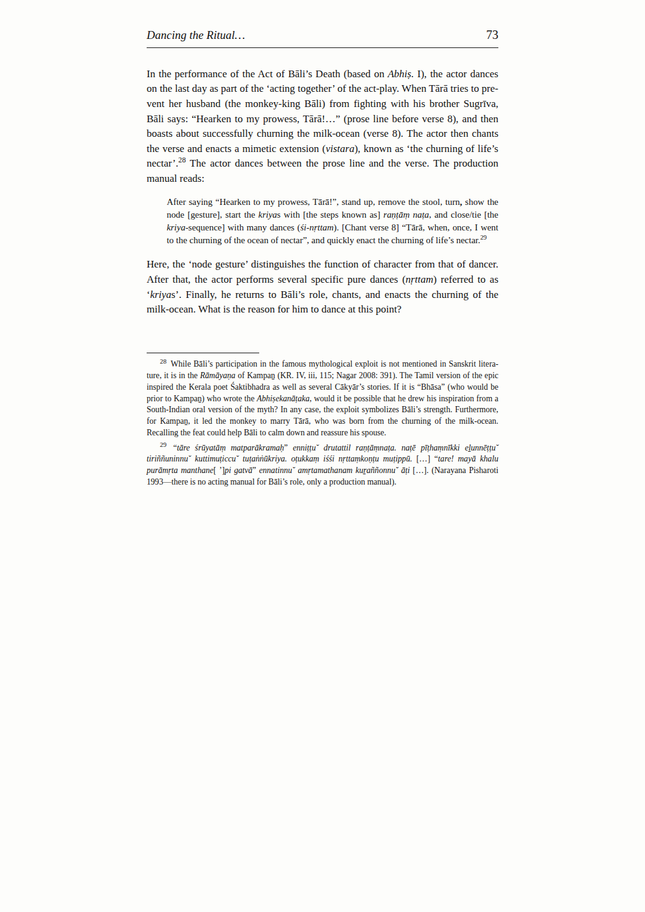Dancing the Ritual… 73
In the performance of the Act of Bāli’s Death (based on Abhiṣ. I), the actor dances on the last day as part of the ‘acting together’ of the act-play. When Tārā tries to prevent her husband (the monkey-king Bāli) from fighting with his brother Sugrīva, Bāli says: “Hearken to my prowess, Tārā!…” (prose line before verse 8), and then boasts about successfully churning the milk-ocean (verse 8). The actor then chants the verse and enacts a mimetic extension (vistara), known as ‘the churning of life’s nectar’.28 The actor dances between the prose line and the verse. The production manual reads:
After saying “Hearken to my prowess, Tārā!”, stand up, remove the stool, turn, show the node [gesture], start the kriyas with [the steps known as] raṇṭāṃ naṭa, and close/tie [the kriya-sequence] with many dances (śi-nṛttam). [Chant verse 8] “Tārā, when, once, I went to the churning of the ocean of nectar”, and quickly enact the churning of life’s nectar.29
Here, the ‘node gesture’ distinguishes the function of character from that of dancer. After that, the actor performs several specific pure dances (nṛttam) referred to as ‘kriyas’. Finally, he returns to Bāli’s role, chants, and enacts the churning of the milk-ocean. What is the reason for him to dance at this point?
28 While Bāli’s participation in the famous mythological exploit is not mentioned in Sanskrit literature, it is in the Rāmāyaṇa of Kampaṉ (KR. IV, iii, 115; Nagar 2008: 391). The Tamil version of the epic inspired the Kerala poet Śaktibhadra as well as several Cākyār’s stories. If it is “Bhāsa” (who would be prior to Kampaṉ) who wrote the Abhiṣekanāṭaka, would it be possible that he drew his inspiration from a South-Indian oral version of the myth? In any case, the exploit symbolizes Bāli’s strength. Furthermore, for Kampaṉ, it led the monkey to marry Tārā, who was born from the churning of the milk-ocean. Recalling the feat could help Bāli to calm down and reassure his spouse.
29 “tāre śrūyatāṃ matparākramaḥ” enniṭṭu˘ drutattil raṇṭāṃnaṭa. naṭē pīṭhaṃnīkki eḻunnēṭṭu˘ tiriññuninnu˘ kuttimuṭiccu˘ tuṭaṅṅūkriya. oṭukkaṃ iśśi nṛttaṃkoṇṭu muṭippū. […] “tare! mayā khalu purāmṛta manthane[ ’]pi gatvā” ennatinnu˘ amṛtamathanam kuṟaññonnu˘ āṭi […]. (Narayana Pisharoti 1993—there is no acting manual for Bāli’s role, only a production manual).